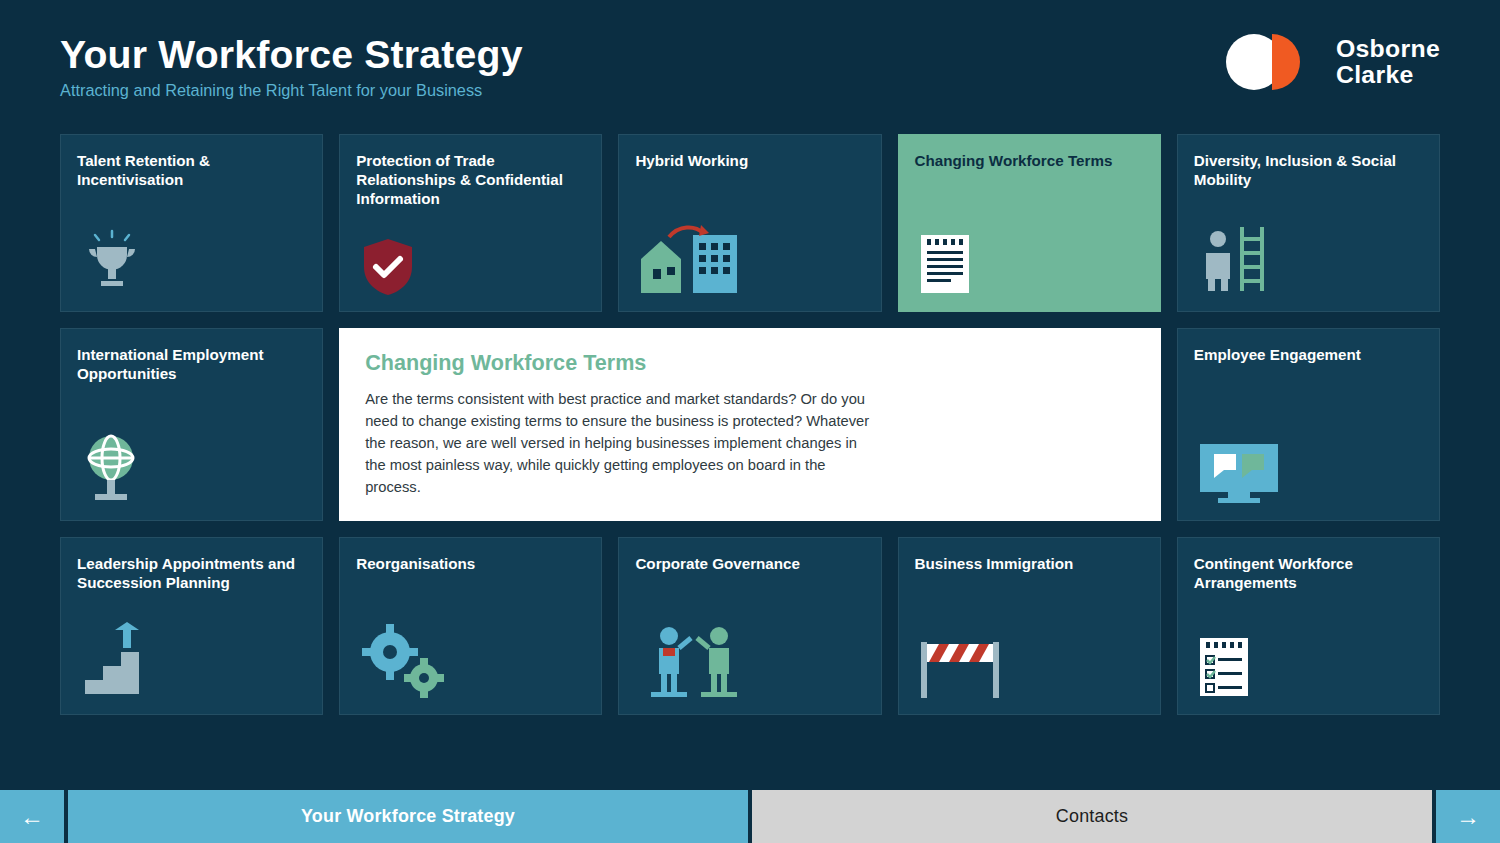Your Workforce Strategy
Attracting and Retaining the Right Talent for your Business
Osborne
Clarke
Talent Retention & Incentivisation
Protection of Trade Relationships & Confidential Information
Hybrid Working
Changing Workforce Terms
Diversity, Inclusion & Social Mobility
International Employment Opportunities
Changing Workforce Terms
Are the terms consistent with best practice and market standards? Or do you need to change existing terms to ensure the business is protected? Whatever the reason, we are well versed in helping businesses implement changes in the most painless way, while quickly getting employees on board in the process.
Employee Engagement
Leadership Appointments and Succession Planning
Reorganisations
Corporate Governance
Business Immigration
Contingent Workforce Arrangements
←
Your Workforce Strategy
Contacts
→